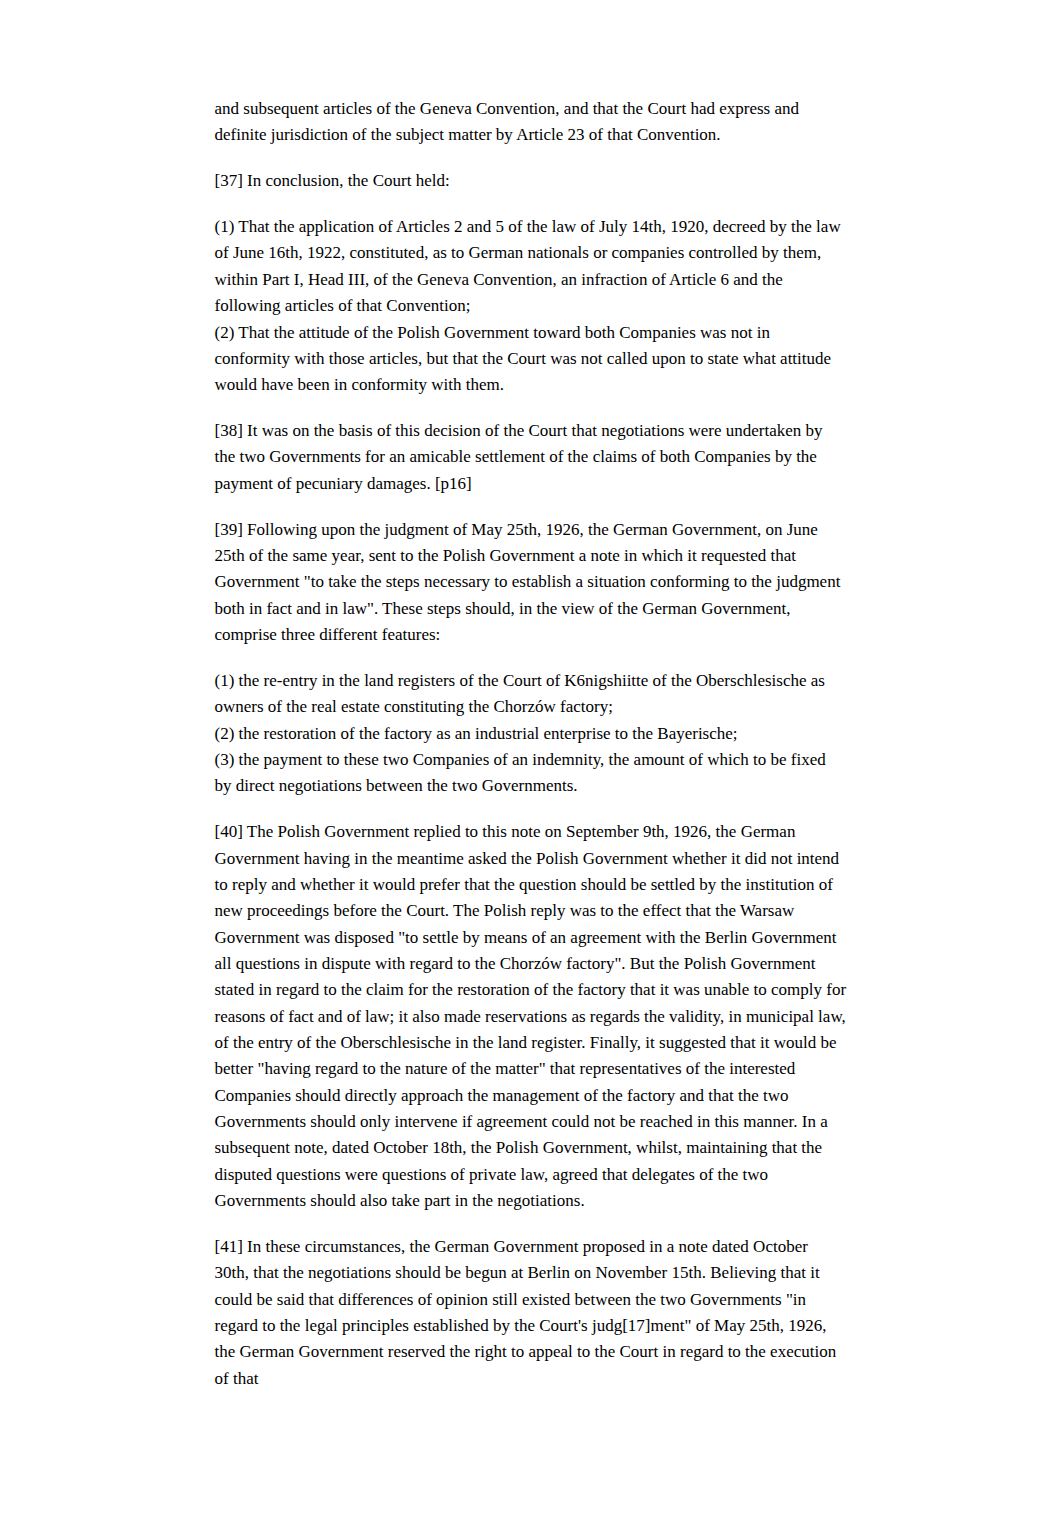and subsequent articles of the Geneva Convention, and that the Court had express and definite jurisdiction of the subject matter by Article 23 of that Convention.
[37] In conclusion, the Court held:
(1) That the application of Articles 2 and 5 of the law of July 14th, 1920, decreed by the law of June 16th, 1922, constituted, as to German nationals or companies controlled by them, within Part I, Head III, of the Geneva Convention, an infraction of Article 6 and the following articles of that Convention;
(2) That the attitude of the Polish Government toward both Companies was not in conformity with those articles, but that the Court was not called upon to state what attitude would have been in conformity with them.
[38] It was on the basis of this decision of the Court that negotiations were undertaken by the two Governments for an amicable settlement of the claims of both Companies by the payment of pecuniary damages. [p16]
[39] Following upon the judgment of May 25th, 1926, the German Government, on June 25th of the same year, sent to the Polish Government a note in which it requested that Government "to take the steps necessary to establish a situation conforming to the judgment both in fact and in law". These steps should, in the view of the German Government, comprise three different features:
(1) the re-entry in the land registers of the Court of K6nigshiitte of the Oberschlesische as owners of the real estate constituting the Chorzów factory;
(2) the restoration of the factory as an industrial enterprise to the Bayerische;
(3) the payment to these two Companies of an indemnity, the amount of which to be fixed by direct negotiations between the two Governments.
[40] The Polish Government replied to this note on September 9th, 1926, the German Government having in the meantime asked the Polish Government whether it did not intend to reply and whether it would prefer that the question should be settled by the institution of new proceedings before the Court. The Polish reply was to the effect that the Warsaw Government was disposed "to settle by means of an agreement with the Berlin Government all questions in dispute with regard to the Chorzów factory". But the Polish Government stated in regard to the claim for the restoration of the factory that it was unable to comply for reasons of fact and of law; it also made reservations as regards the validity, in municipal law, of the entry of the Oberschlesische in the land register. Finally, it suggested that it would be better "having regard to the nature of the matter" that representatives of the interested Companies should directly approach the management of the factory and that the two Governments should only intervene if agreement could not be reached in this manner. In a subsequent note, dated October 18th, the Polish Government, whilst, maintaining that the disputed questions were questions of private law, agreed that delegates of the two Governments should also take part in the negotiations.
[41] In these circumstances, the German Government proposed in a note dated October 30th, that the negotiations should be begun at Berlin on November 15th. Believing that it could be said that differences of opinion still existed between the two Governments "in regard to the legal principles established by the Court's judg[17]ment" of May 25th, 1926, the German Government reserved the right to appeal to the Court in regard to the execution of that